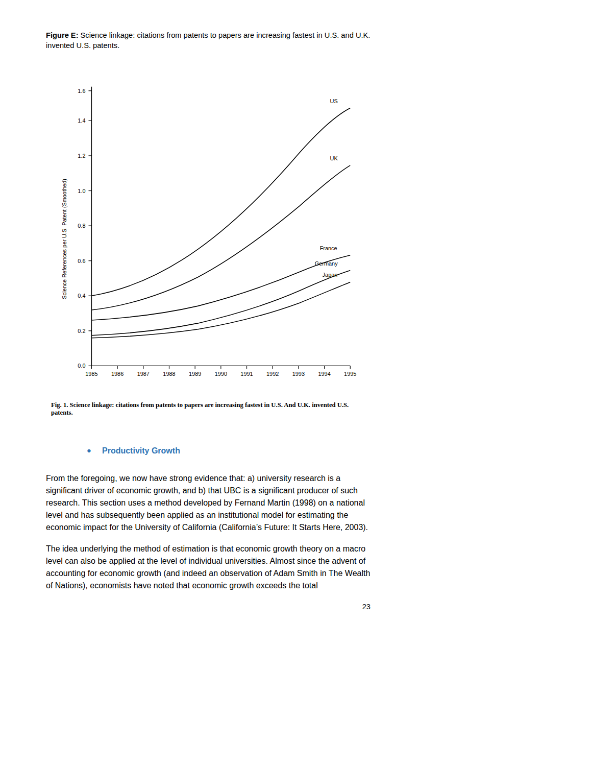Figure E: Science linkage: citations from patents to papers are increasing fastest in U.S. and U.K. invented U.S. patents.
0.0 0.2 0.4 0.6 0.8 1.0 1.2 1.4 1.6 Science References per U.S. Patent (Smoothed) 1985 1986 1987 1988 1989 1990 1991 1992 1993 1994 1995 US UK France Germany Japan
Fig. 1. Science linkage: citations from patents to papers are increasing fastest in U.S. And U.K. invented U.S. patents.
Productivity Growth
From the foregoing, we now have strong evidence that: a) university research is a significant driver of economic growth, and b) that UBC is a significant producer of such research. This section uses a method developed by Fernand Martin (1998) on a national level and has subsequently been applied as an institutional model for estimating the economic impact for the University of California (California’s Future: It Starts Here, 2003).
The idea underlying the method of estimation is that economic growth theory on a macro level can also be applied at the level of individual universities. Almost since the advent of accounting for economic growth (and indeed an observation of Adam Smith in The Wealth of Nations), economists have noted that economic growth exceeds the total
23